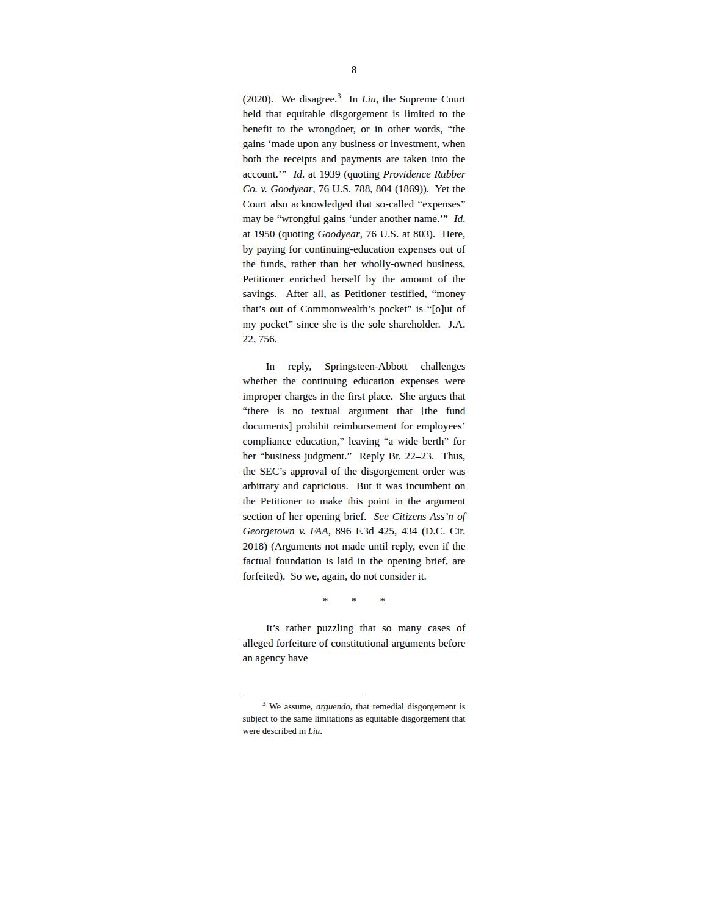8
(2020). We disagree.3 In Liu, the Supreme Court held that equitable disgorgement is limited to the benefit to the wrongdoer, or in other words, “the gains ‘made upon any business or investment, when both the receipts and payments are taken into the account.’” Id. at 1939 (quoting Providence Rubber Co. v. Goodyear, 76 U.S. 788, 804 (1869)). Yet the Court also acknowledged that so-called “expenses” may be “wrongful gains ‘under another name.’” Id. at 1950 (quoting Goodyear, 76 U.S. at 803). Here, by paying for continuing-education expenses out of the funds, rather than her wholly-owned business, Petitioner enriched herself by the amount of the savings. After all, as Petitioner testified, “money that’s out of Commonwealth’s pocket” is “[o]ut of my pocket” since she is the sole shareholder. J.A. 22, 756.
In reply, Springsteen-Abbott challenges whether the continuing education expenses were improper charges in the first place. She argues that “there is no textual argument that [the fund documents] prohibit reimbursement for employees’ compliance education,” leaving “a wide berth” for her “business judgment.” Reply Br. 22–23. Thus, the SEC’s approval of the disgorgement order was arbitrary and capricious. But it was incumbent on the Petitioner to make this point in the argument section of her opening brief. See Citizens Ass’n of Georgetown v. FAA, 896 F.3d 425, 434 (D.C. Cir. 2018) (Arguments not made until reply, even if the factual foundation is laid in the opening brief, are forfeited). So we, again, do not consider it.
***
It’s rather puzzling that so many cases of alleged forfeiture of constitutional arguments before an agency have
3 We assume, arguendo, that remedial disgorgement is subject to the same limitations as equitable disgorgement that were described in Liu.